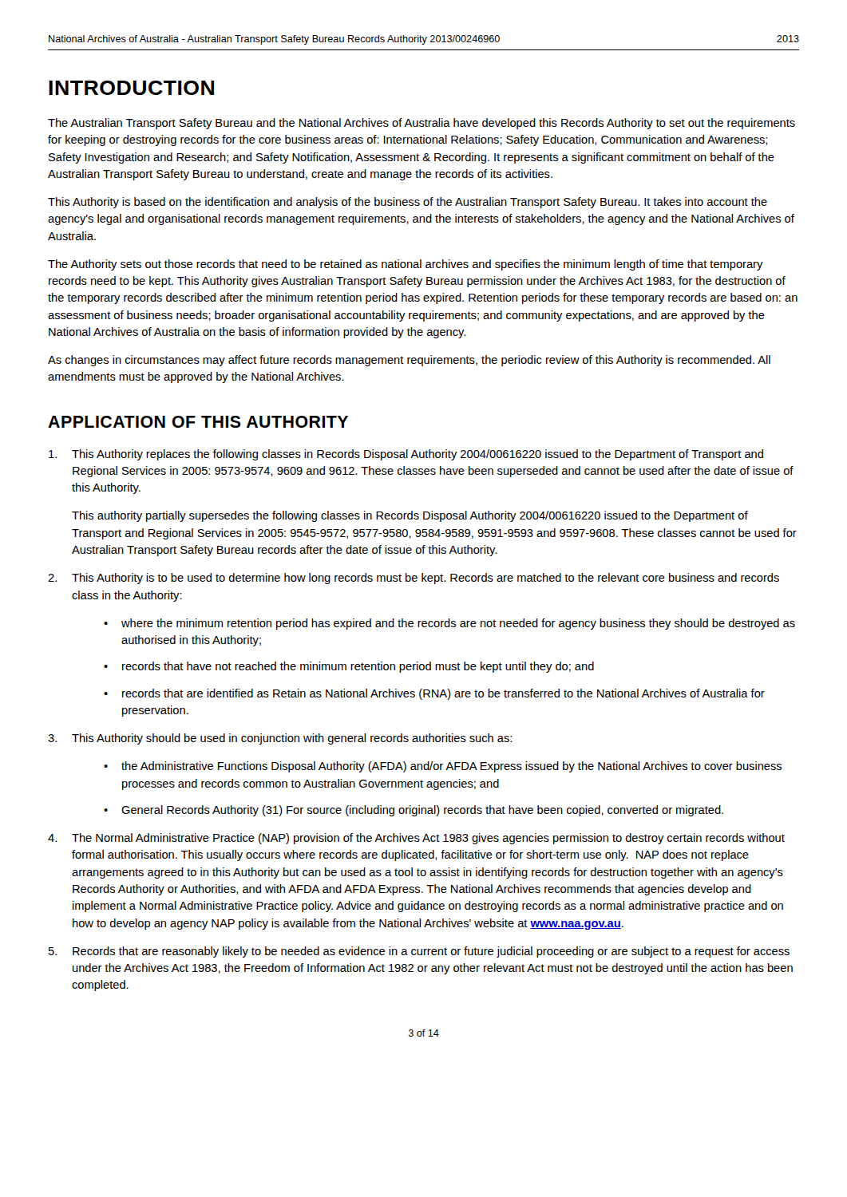National Archives of Australia - Australian Transport Safety Bureau Records Authority 2013/00246960 2013
INTRODUCTION
The Australian Transport Safety Bureau and the National Archives of Australia have developed this Records Authority to set out the requirements for keeping or destroying records for the core business areas of: International Relations; Safety Education, Communication and Awareness; Safety Investigation and Research; and Safety Notification, Assessment & Recording. It represents a significant commitment on behalf of the Australian Transport Safety Bureau to understand, create and manage the records of its activities.
This Authority is based on the identification and analysis of the business of the Australian Transport Safety Bureau. It takes into account the agency's legal and organisational records management requirements, and the interests of stakeholders, the agency and the National Archives of Australia.
The Authority sets out those records that need to be retained as national archives and specifies the minimum length of time that temporary records need to be kept. This Authority gives Australian Transport Safety Bureau permission under the Archives Act 1983, for the destruction of the temporary records described after the minimum retention period has expired. Retention periods for these temporary records are based on: an assessment of business needs; broader organisational accountability requirements; and community expectations, and are approved by the National Archives of Australia on the basis of information provided by the agency.
As changes in circumstances may affect future records management requirements, the periodic review of this Authority is recommended. All amendments must be approved by the National Archives.
APPLICATION OF THIS AUTHORITY
This Authority replaces the following classes in Records Disposal Authority 2004/00616220 issued to the Department of Transport and Regional Services in 2005: 9573-9574, 9609 and 9612. These classes have been superseded and cannot be used after the date of issue of this Authority.
This authority partially supersedes the following classes in Records Disposal Authority 2004/00616220 issued to the Department of Transport and Regional Services in 2005: 9545-9572, 9577-9580, 9584-9589, 9591-9593 and 9597-9608. These classes cannot be used for Australian Transport Safety Bureau records after the date of issue of this Authority.
This Authority is to be used to determine how long records must be kept. Records are matched to the relevant core business and records class in the Authority:
where the minimum retention period has expired and the records are not needed for agency business they should be destroyed as authorised in this Authority;
records that have not reached the minimum retention period must be kept until they do; and
records that are identified as Retain as National Archives (RNA) are to be transferred to the National Archives of Australia for preservation.
This Authority should be used in conjunction with general records authorities such as:
the Administrative Functions Disposal Authority (AFDA) and/or AFDA Express issued by the National Archives to cover business processes and records common to Australian Government agencies; and
General Records Authority (31) For source (including original) records that have been copied, converted or migrated.
The Normal Administrative Practice (NAP) provision of the Archives Act 1983 gives agencies permission to destroy certain records without formal authorisation. This usually occurs where records are duplicated, facilitative or for short-term use only. NAP does not replace arrangements agreed to in this Authority but can be used as a tool to assist in identifying records for destruction together with an agency's Records Authority or Authorities, and with AFDA and AFDA Express. The National Archives recommends that agencies develop and implement a Normal Administrative Practice policy. Advice and guidance on destroying records as a normal administrative practice and on how to develop an agency NAP policy is available from the National Archives' website at www.naa.gov.au.
Records that are reasonably likely to be needed as evidence in a current or future judicial proceeding or are subject to a request for access under the Archives Act 1983, the Freedom of Information Act 1982 or any other relevant Act must not be destroyed until the action has been completed.
3 of 14